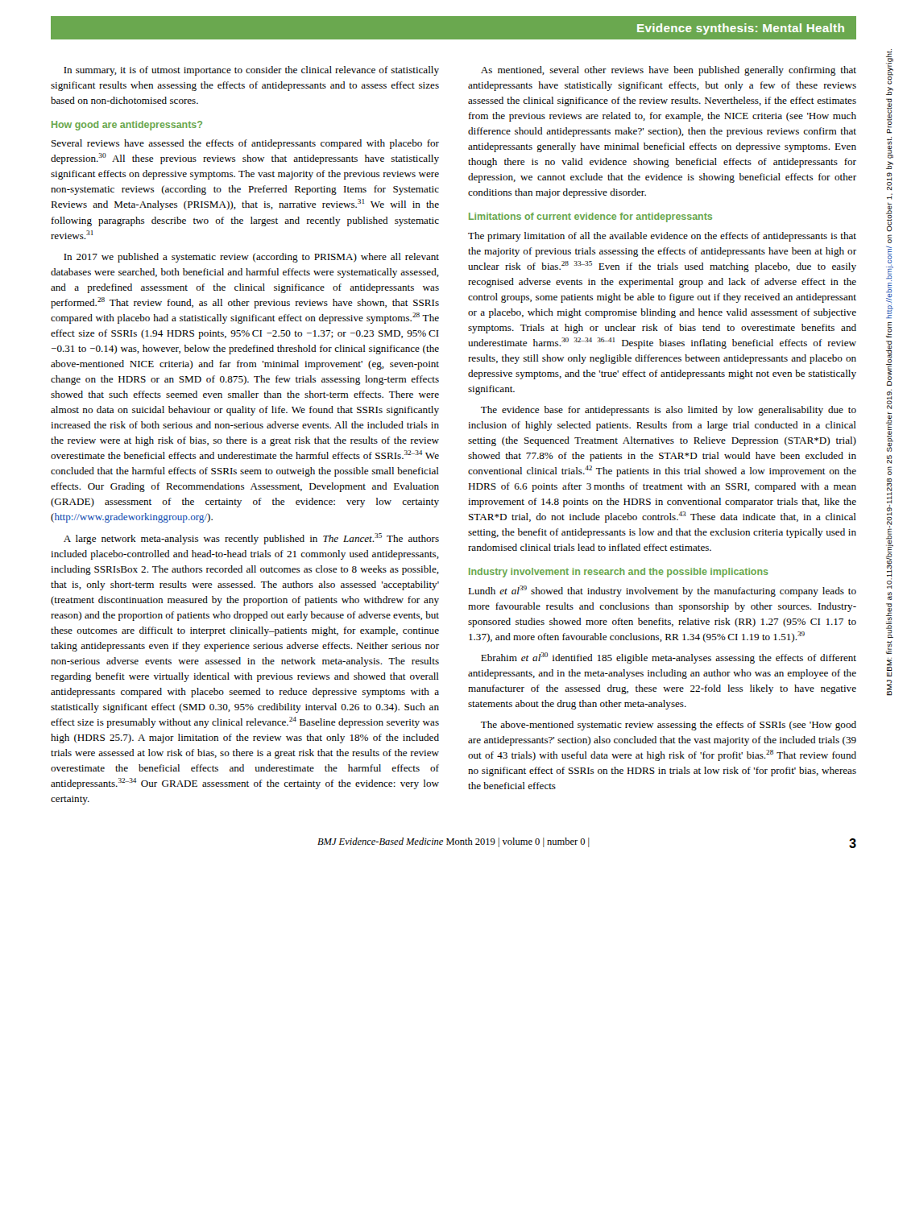Evidence synthesis: Mental Health
BMJ EBM: first published as 10.1136/bmjebm-2019-111238 on 25 September 2019. Downloaded from http://ebm.bmj.com/ on October 1, 2019 by guest. Protected by copyright.
In summary, it is of utmost importance to consider the clinical relevance of statistically significant results when assessing the effects of antidepressants and to assess effect sizes based on non-dichotomised scores.
How good are antidepressants?
Several reviews have assessed the effects of antidepressants compared with placebo for depression.30 All these previous reviews show that antidepressants have statistically significant effects on depressive symptoms. The vast majority of the previous reviews were non-systematic reviews (according to the Preferred Reporting Items for Systematic Reviews and Meta-Analyses (PRISMA)), that is, narrative reviews.31 We will in the following paragraphs describe two of the largest and recently published systematic reviews.31
In 2017 we published a systematic review (according to PRISMA) where all relevant databases were searched, both beneficial and harmful effects were systematically assessed, and a predefined assessment of the clinical significance of antidepressants was performed.28 That review found, as all other previous reviews have shown, that SSRIs compared with placebo had a statistically significant effect on depressive symptoms.28 The effect size of SSRIs (1.94 HDRS points, 95% CI −2.50 to −1.37; or −0.23 SMD, 95% CI −0.31 to −0.14) was, however, below the predefined threshold for clinical significance (the above-mentioned NICE criteria) and far from 'minimal improvement' (eg, seven-point change on the HDRS or an SMD of 0.875). The few trials assessing long-term effects showed that such effects seemed even smaller than the short-term effects. There were almost no data on suicidal behaviour or quality of life. We found that SSRIs significantly increased the risk of both serious and non-serious adverse events. All the included trials in the review were at high risk of bias, so there is a great risk that the results of the review overestimate the beneficial effects and underestimate the harmful effects of SSRIs.32–34 We concluded that the harmful effects of SSRIs seem to outweigh the possible small beneficial effects. Our Grading of Recommendations Assessment, Development and Evaluation (GRADE) assessment of the certainty of the evidence: very low certainty (http://www.gradeworkinggroup.org/).
A large network meta-analysis was recently published in The Lancet.35 The authors included placebo-controlled and head-to-head trials of 21 commonly used antidepressants, including SSRIsBox 2. The authors recorded all outcomes as close to 8 weeks as possible, that is, only short-term results were assessed. The authors also assessed 'acceptability' (treatment discontinuation measured by the proportion of patients who withdrew for any reason) and the proportion of patients who dropped out early because of adverse events, but these outcomes are difficult to interpret clinically–patients might, for example, continue taking antidepressants even if they experience serious adverse effects. Neither serious nor non-serious adverse events were assessed in the network meta-analysis. The results regarding benefit were virtually identical with previous reviews and showed that overall antidepressants compared with placebo seemed to reduce depressive symptoms with a statistically significant effect (SMD 0.30, 95% credibility interval 0.26 to 0.34). Such an effect size is presumably without any clinical relevance.24 Baseline depression severity was high (HDRS 25.7). A major limitation of the review was that only 18% of the included trials were assessed at low risk of bias, so there is a great risk that the results of the review overestimate the beneficial effects and underestimate the harmful effects of antidepressants.32–34 Our GRADE assessment of the certainty of the evidence: very low certainty.
As mentioned, several other reviews have been published generally confirming that antidepressants have statistically significant effects, but only a few of these reviews assessed the clinical significance of the review results. Nevertheless, if the effect estimates from the previous reviews are related to, for example, the NICE criteria (see 'How much difference should antidepressants make?' section), then the previous reviews confirm that antidepressants generally have minimal beneficial effects on depressive symptoms. Even though there is no valid evidence showing beneficial effects of antidepressants for depression, we cannot exclude that the evidence is showing beneficial effects for other conditions than major depressive disorder.
Limitations of current evidence for antidepressants
The primary limitation of all the available evidence on the effects of antidepressants is that the majority of previous trials assessing the effects of antidepressants have been at high or unclear risk of bias.28 33–35 Even if the trials used matching placebo, due to easily recognised adverse events in the experimental group and lack of adverse effect in the control groups, some patients might be able to figure out if they received an antidepressant or a placebo, which might compromise blinding and hence valid assessment of subjective symptoms. Trials at high or unclear risk of bias tend to overestimate benefits and underestimate harms.30 32–34 36–41 Despite biases inflating beneficial effects of review results, they still show only negligible differences between antidepressants and placebo on depressive symptoms, and the 'true' effect of antidepressants might not even be statistically significant.
The evidence base for antidepressants is also limited by low generalisability due to inclusion of highly selected patients. Results from a large trial conducted in a clinical setting (the Sequenced Treatment Alternatives to Relieve Depression (STAR*D) trial) showed that 77.8% of the patients in the STAR*D trial would have been excluded in conventional clinical trials.42 The patients in this trial showed a low improvement on the HDRS of 6.6 points after 3 months of treatment with an SSRI, compared with a mean improvement of 14.8 points on the HDRS in conventional comparator trials that, like the STAR*D trial, do not include placebo controls.43 These data indicate that, in a clinical setting, the benefit of antidepressants is low and that the exclusion criteria typically used in randomised clinical trials lead to inflated effect estimates.
Industry involvement in research and the possible implications
Lundh et al39 showed that industry involvement by the manufacturing company leads to more favourable results and conclusions than sponsorship by other sources. Industry-sponsored studies showed more often benefits, relative risk (RR) 1.27 (95% CI 1.17 to 1.37), and more often favourable conclusions, RR 1.34 (95% CI 1.19 to 1.51).39
Ebrahim et al30 identified 185 eligible meta-analyses assessing the effects of different antidepressants, and in the meta-analyses including an author who was an employee of the manufacturer of the assessed drug, these were 22-fold less likely to have negative statements about the drug than other meta-analyses.
The above-mentioned systematic review assessing the effects of SSRIs (see 'How good are antidepressants?' section) also concluded that the vast majority of the included trials (39 out of 43 trials) with useful data were at high risk of 'for profit' bias.28 That review found no significant effect of SSRIs on the HDRS in trials at low risk of 'for profit' bias, whereas the beneficial effects
BMJ Evidence-Based Medicine Month 2019 | volume 0 | number 0 |
3